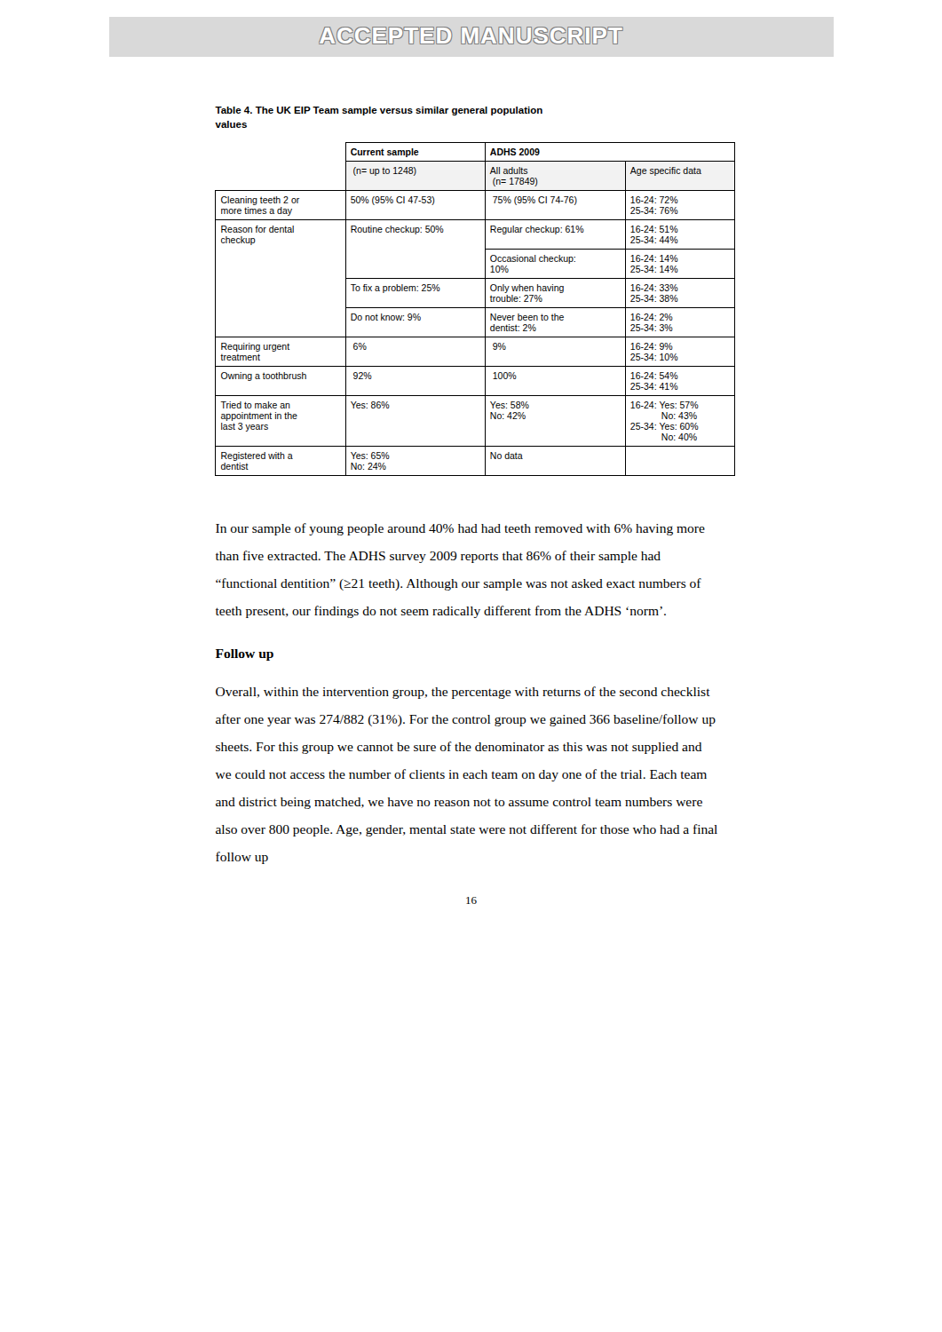ACCEPTED MANUSCRIPT
Table 4. The UK EIP Team sample versus similar general population
values
| | Current sample | ADHS 2009 |
| | (n= up to 1248) | All adults (n= 17849) | Age specific data |
| Cleaning teeth 2 or more times a day | 50% (95% CI 47-53) | 75% (95% CI 74-76) | 16-24: 72% 25-34: 76% |
| Reason for dental checkup | Routine checkup: 50% | Regular checkup: 61% | 16-24: 51% 25-34: 44% |
| Occasional checkup: 10% | 16-24: 14% 25-34: 14% |
| To fix a problem: 25% | Only when having trouble: 27% | 16-24: 33% 25-34: 38% |
| Do not know: 9% | Never been to the dentist: 2% | 16-24: 2% 25-34: 3% |
| Requiring urgent treatment | 6% | 9% | 16-24: 9% 25-34: 10% |
| Owning a toothbrush | 92% | 100% | 16-24: 54% 25-34: 41% |
| Tried to make an appointment in the last 3 years | Yes: 86% | Yes: 58% No: 42% | 16-24: Yes: 57% No: 43% 25-34: Yes: 60% No: 40% |
| Registered with a dentist | Yes: 65% No: 24% | No data | |
In our sample of young people around 40% had had teeth removed with 6% having more than five extracted. The ADHS survey 2009 reports that 86% of their sample had “functional dentition” (≥21 teeth). Although our sample was not asked exact numbers of teeth present, our findings do not seem radically different from the ADHS ‘norm’.
Follow up
Overall, within the intervention group, the percentage with returns of the second checklist after one year was 274/882 (31%). For the control group we gained 366 baseline/follow up sheets. For this group we cannot be sure of the denominator as this was not supplied and we could not access the number of clients in each team on day one of the trial. Each team and district being matched, we have no reason not to assume control team numbers were also over 800 people. Age, gender, mental state were not different for those who had a final follow up
16